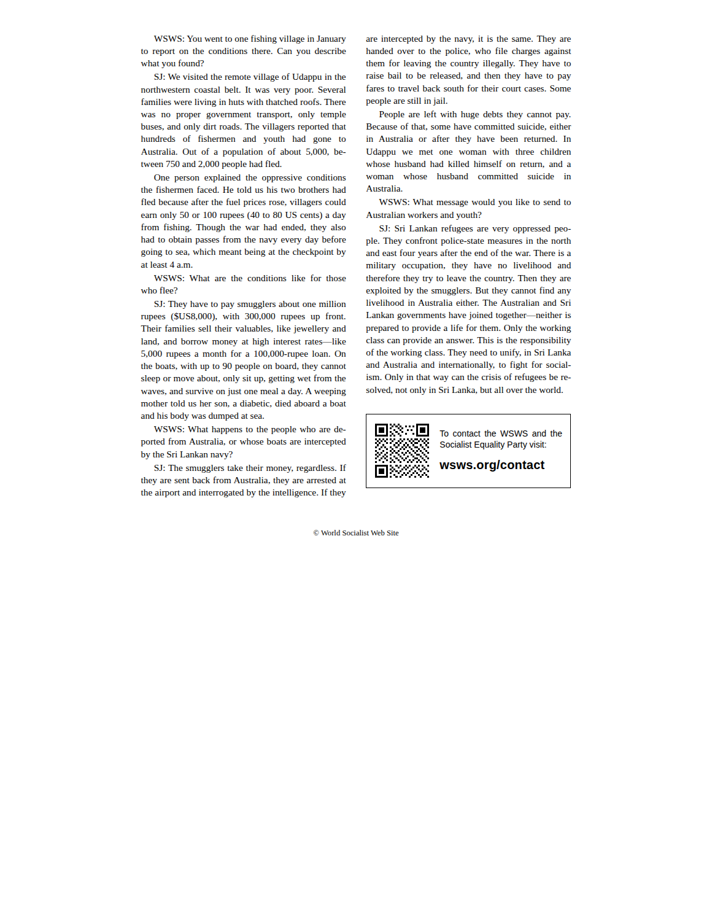WSWS: You went to one fishing village in January to report on the conditions there. Can you describe what you found?
SJ: We visited the remote village of Udappu in the northwestern coastal belt. It was very poor. Several families were living in huts with thatched roofs. There was no proper government transport, only temple buses, and only dirt roads. The villagers reported that hundreds of fishermen and youth had gone to Australia. Out of a population of about 5,000, between 750 and 2,000 people had fled.
One person explained the oppressive conditions the fishermen faced. He told us his two brothers had fled because after the fuel prices rose, villagers could earn only 50 or 100 rupees (40 to 80 US cents) a day from fishing. Though the war had ended, they also had to obtain passes from the navy every day before going to sea, which meant being at the checkpoint by at least 4 a.m.
WSWS: What are the conditions like for those who flee?
SJ: They have to pay smugglers about one million rupees ($US8,000), with 300,000 rupees up front. Their families sell their valuables, like jewellery and land, and borrow money at high interest rates—like 5,000 rupees a month for a 100,000-rupee loan. On the boats, with up to 90 people on board, they cannot sleep or move about, only sit up, getting wet from the waves, and survive on just one meal a day. A weeping mother told us her son, a diabetic, died aboard a boat and his body was dumped at sea.
WSWS: What happens to the people who are deported from Australia, or whose boats are intercepted by the Sri Lankan navy?
SJ: The smugglers take their money, regardless. If they are sent back from Australia, they are arrested at the airport and interrogated by the intelligence. If they are intercepted by the navy, it is the same. They are handed over to the police, who file charges against them for leaving the country illegally. They have to raise bail to be released, and then they have to pay fares to travel back south for their court cases. Some people are still in jail.
People are left with huge debts they cannot pay. Because of that, some have committed suicide, either in Australia or after they have been returned. In Udappu we met one woman with three children whose husband had killed himself on return, and a woman whose husband committed suicide in Australia.
WSWS: What message would you like to send to Australian workers and youth?
SJ: Sri Lankan refugees are very oppressed people. They confront police-state measures in the north and east four years after the end of the war. There is a military occupation, they have no livelihood and therefore they try to leave the country. Then they are exploited by the smugglers. But they cannot find any livelihood in Australia either. The Australian and Sri Lankan governments have joined together—neither is prepared to provide a life for them. Only the working class can provide an answer. This is the responsibility of the working class. They need to unify, in Sri Lanka and Australia and internationally, to fight for socialism. Only in that way can the crisis of refugees be resolved, not only in Sri Lanka, but all over the world.
To contact the WSWS and the Socialist Equality Party visit: wsws.org/contact
© World Socialist Web Site